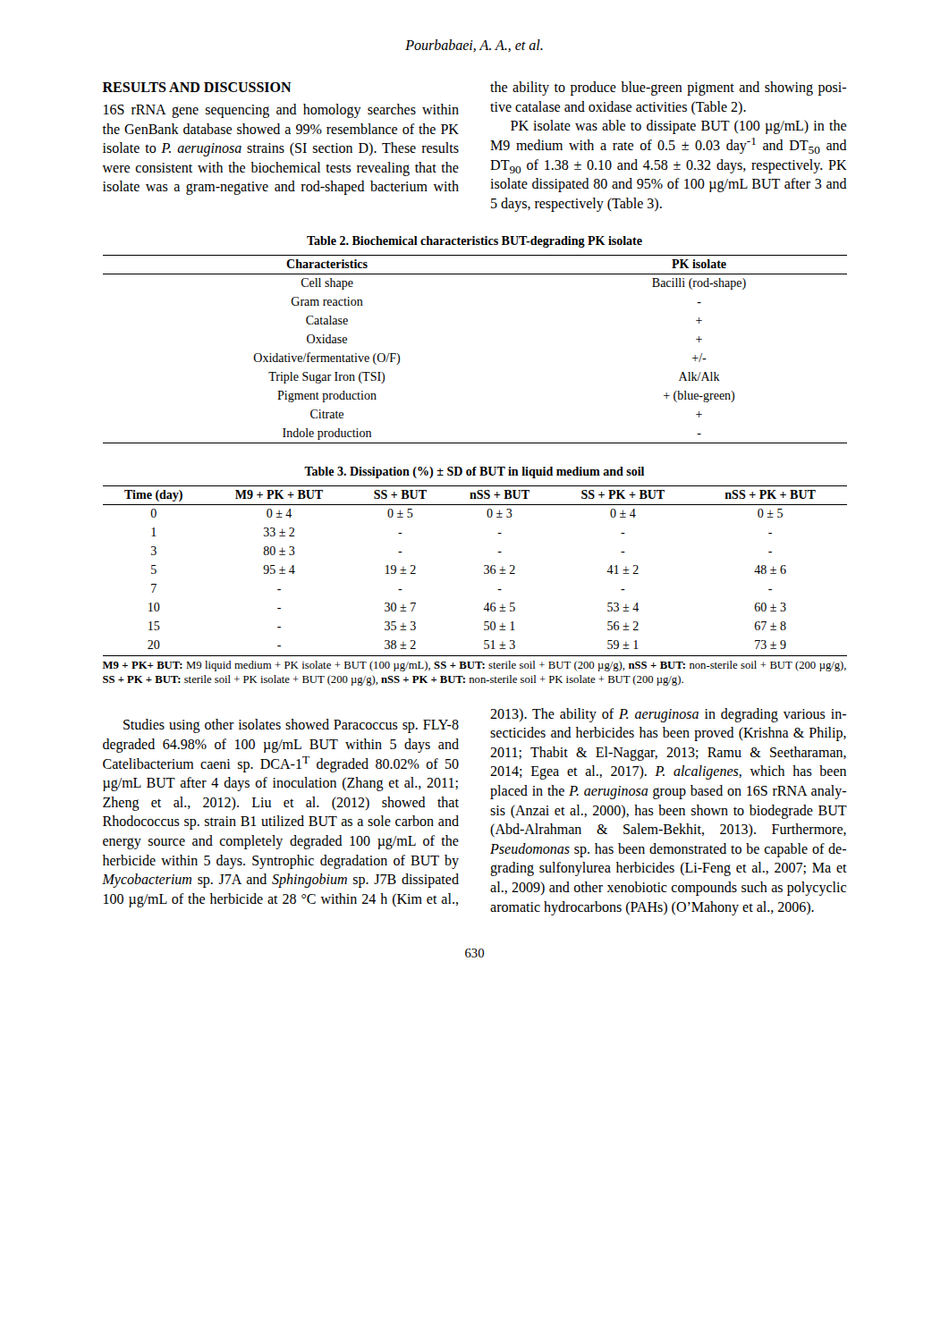Pourbabaei, A. A., et al.
Results and Discussion
16S rRNA gene sequencing and homology searches within the GenBank database showed a 99% resemblance of the PK isolate to P. aeruginosa strains (SI section D). These results were consistent with the biochemical tests revealing that the isolate was a gram-negative and rod-shaped bacterium with the ability to produce blue-green pigment and showing positive catalase and oxidase activities (Table 2).
PK isolate was able to dissipate BUT (100 µg/mL) in the M9 medium with a rate of 0.5 ± 0.03 day-1 and DT50 and DT90 of 1.38 ± 0.10 and 4.58 ± 0.32 days, respectively. PK isolate dissipated 80 and 95% of 100 µg/mL BUT after 3 and 5 days, respectively (Table 3).
Table 2. Biochemical characteristics BUT-degrading PK isolate
| Characteristics | PK isolate |
| --- | --- |
| Cell shape | Bacilli (rod-shape) |
| Gram reaction | - |
| Catalase | + |
| Oxidase | + |
| Oxidative/fermentative (O/F) | +/- |
| Triple Sugar Iron (TSI) | Alk/Alk |
| Pigment production | + (blue-green) |
| Citrate | + |
| Indole production | - |
Table 3. Dissipation (%) ± SD of BUT in liquid medium and soil
| Time (day) | M9 + PK + BUT | SS + BUT | nSS + BUT | SS + PK + BUT | nSS + PK + BUT |
| --- | --- | --- | --- | --- | --- |
| 0 | 0 ± 4 | 0 ± 5 | 0 ± 3 | 0 ± 4 | 0 ± 5 |
| 1 | 33 ± 2 | - | - | - | - |
| 3 | 80 ± 3 | - | - | - | - |
| 5 | 95 ± 4 | 19 ± 2 | 36 ± 2 | 41 ± 2 | 48 ± 6 |
| 7 | - | - | - | - | - |
| 10 | - | 30 ± 7 | 46 ± 5 | 53 ± 4 | 60 ± 3 |
| 15 | - | 35 ± 3 | 50 ± 1 | 56 ± 2 | 67 ± 8 |
| 20 | - | 38 ± 2 | 51 ± 3 | 59 ± 1 | 73 ± 9 |
M9 + PK+ BUT: M9 liquid medium + PK isolate + BUT (100 µg/mL), SS + BUT: sterile soil + BUT (200 µg/g), nSS + BUT: non-sterile soil + BUT (200 µg/g), SS + PK + BUT: sterile soil + PK isolate + BUT (200 µg/g), nSS + PK + BUT: non-sterile soil + PK isolate + BUT (200 µg/g).
Studies using other isolates showed Paracoccus sp. FLY-8 degraded 64.98% of 100 µg/mL BUT within 5 days and Catelibacterium caeni sp. DCA-1T degraded 80.02% of 50 µg/mL BUT after 4 days of inoculation (Zhang et al., 2011; Zheng et al., 2012). Liu et al. (2012) showed that Rhodococcus sp. strain B1 utilized BUT as a sole carbon and energy source and completely degraded 100 µg/mL of the herbicide within 5 days. Syntrophic degradation of BUT by Mycobacterium sp. J7A and Sphingobium sp. J7B dissipated 100 µg/mL of the herbicide at 28 °C within 24 h (Kim et al., 2013). The ability of P. aeruginosa in degrading various insecticides and herbicides has been proved (Krishna & Philip, 2011; Thabit & El-Naggar, 2013; Ramu & Seetharaman, 2014; Egea et al., 2017). P. alcaligenes, which has been placed in the P. aeruginosa group based on 16S rRNA analysis (Anzai et al., 2000), has been shown to biodegrade BUT (Abd-Alrahman & Salem-Bekhit, 2013). Furthermore, Pseudomonas sp. has been demonstrated to be capable of degrading sulfonylurea herbicides (Li-Feng et al., 2007; Ma et al., 2009) and other xenobiotic compounds such as polycyclic aromatic hydrocarbons (PAHs) (O’Mahony et al., 2006).
630